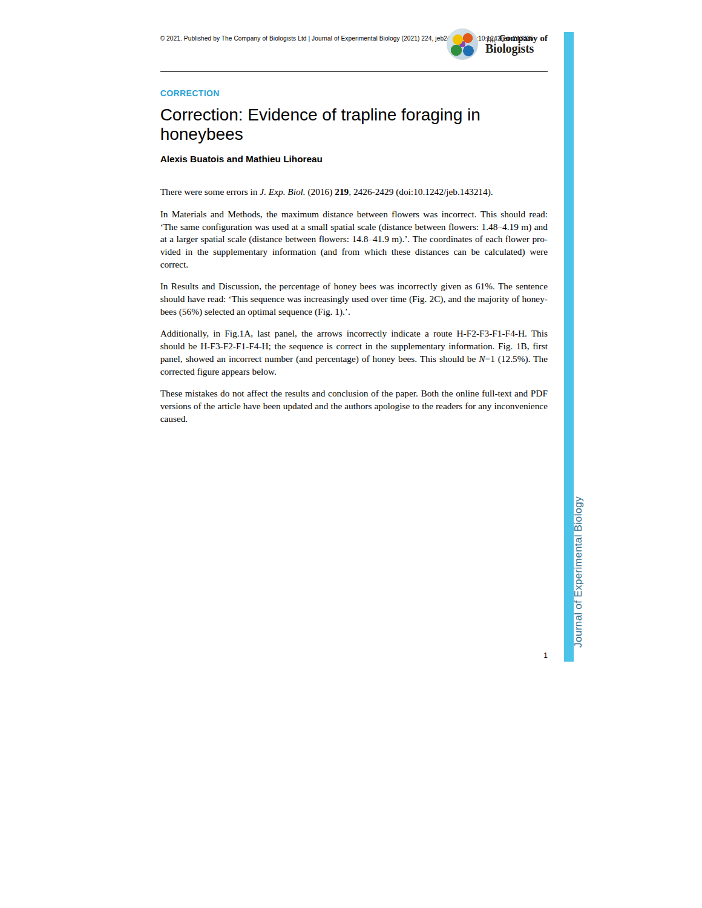Journal of Experimental Biology
© 2021. Published by The Company of Biologists Ltd | Journal of Experimental Biology (2021) 224, jeb243835. doi:10.1242/jeb.243835
The Company of
Biologists
CORRECTION
Correction: Evidence of trapline foraging in honeybees
Alexis Buatois and Mathieu Lihoreau
There were some errors in J. Exp. Biol. (2016) 219, 2426-2429 (doi:10.1242/jeb.143214).
In Materials and Methods, the maximum distance between flowers was incorrect. This should read: ‘The same configuration was used at a small spatial scale (distance between flowers: 1.48–4.19 m) and at a larger spatial scale (distance between flowers: 14.8–41.9 m).’. The coordinates of each flower provided in the supplementary information (and from which these distances can be calculated) were correct.
In Results and Discussion, the percentage of honey bees was incorrectly given as 61%. The sentence should have read: ‘This sequence was increasingly used over time (Fig. 2C), and the majority of honeybees (56%) selected an optimal sequence (Fig. 1).’.
Additionally, in Fig.1A, last panel, the arrows incorrectly indicate a route H-F2-F3-F1-F4-H. This should be H-F3-F2-F1-F4-H; the sequence is correct in the supplementary information. Fig. 1B, first panel, showed an incorrect number (and percentage) of honey bees. This should be N=1 (12.5%). The corrected figure appears below.
These mistakes do not affect the results and conclusion of the paper. Both the online full-text and PDF versions of the article have been updated and the authors apologise to the readers for any inconvenience caused.
1